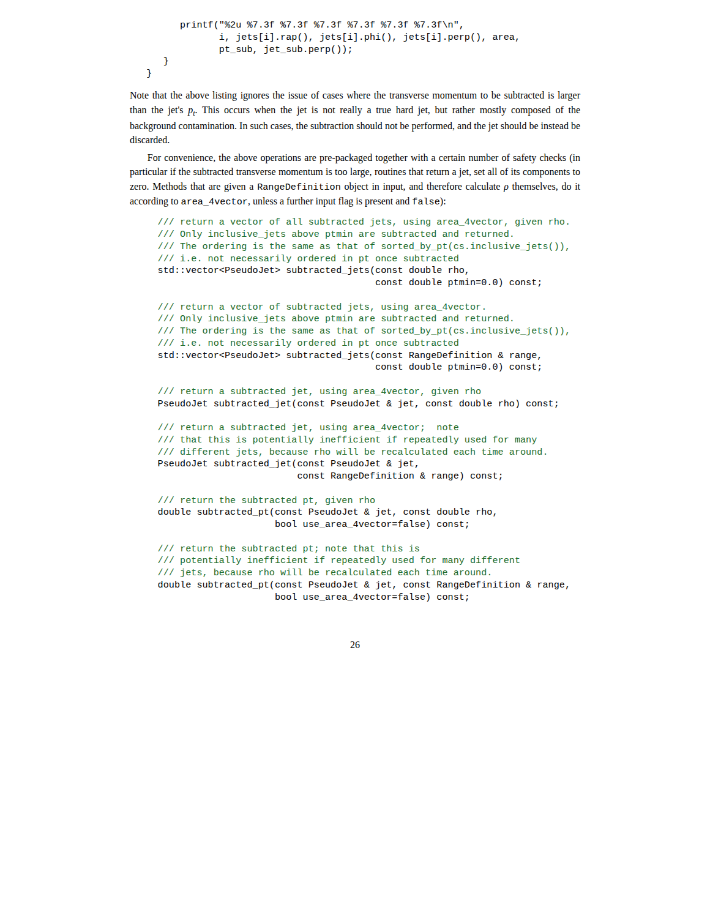printf("%2u %7.3f %7.3f %7.3f %7.3f %7.3f %7.3f\n",
             i, jets[i].rap(), jets[i].phi(), jets[i].perp(), area,
             pt_sub, jet_sub.perp());
   }
}
Note that the above listing ignores the issue of cases where the transverse momentum to be subtracted is larger than the jet's pt. This occurs when the jet is not really a true hard jet, but rather mostly composed of the background contamination. In such cases, the subtraction should not be performed, and the jet should be instead be discarded.
For convenience, the above operations are pre-packaged together with a certain number of safety checks (in particular if the subtracted transverse momentum is too large, routines that return a jet, set all of its components to zero. Methods that are given a RangeDefinition object in input, and therefore calculate ρ themselves, do it according to area_4vector, unless a further input flag is present and false):
  /// return a vector of all subtracted jets, using area_4vector, given rho.
  /// Only inclusive_jets above ptmin are subtracted and returned.
  /// The ordering is the same as that of sorted_by_pt(cs.inclusive_jets()),
  /// i.e. not necessarily ordered in pt once subtracted
  std::vector<PseudoJet> subtracted_jets(const double rho,
                                         const double ptmin=0.0) const;

  /// return a vector of subtracted jets, using area_4vector.
  /// Only inclusive_jets above ptmin are subtracted and returned.
  /// The ordering is the same as that of sorted_by_pt(cs.inclusive_jets()),
  /// i.e. not necessarily ordered in pt once subtracted
  std::vector<PseudoJet> subtracted_jets(const RangeDefinition & range,
                                         const double ptmin=0.0) const;

  /// return a subtracted jet, using area_4vector, given rho
  PseudoJet subtracted_jet(const PseudoJet & jet, const double rho) const;

  /// return a subtracted jet, using area_4vector;  note
  /// that this is potentially inefficient if repeatedly used for many
  /// different jets, because rho will be recalculated each time around.
  PseudoJet subtracted_jet(const PseudoJet & jet,
                           const RangeDefinition & range) const;

  /// return the subtracted pt, given rho
  double subtracted_pt(const PseudoJet & jet, const double rho,
                       bool use_area_4vector=false) const;

  /// return the subtracted pt; note that this is
  /// potentially inefficient if repeatedly used for many different
  /// jets, because rho will be recalculated each time around.
  double subtracted_pt(const PseudoJet & jet, const RangeDefinition & range,
                       bool use_area_4vector=false) const;
26